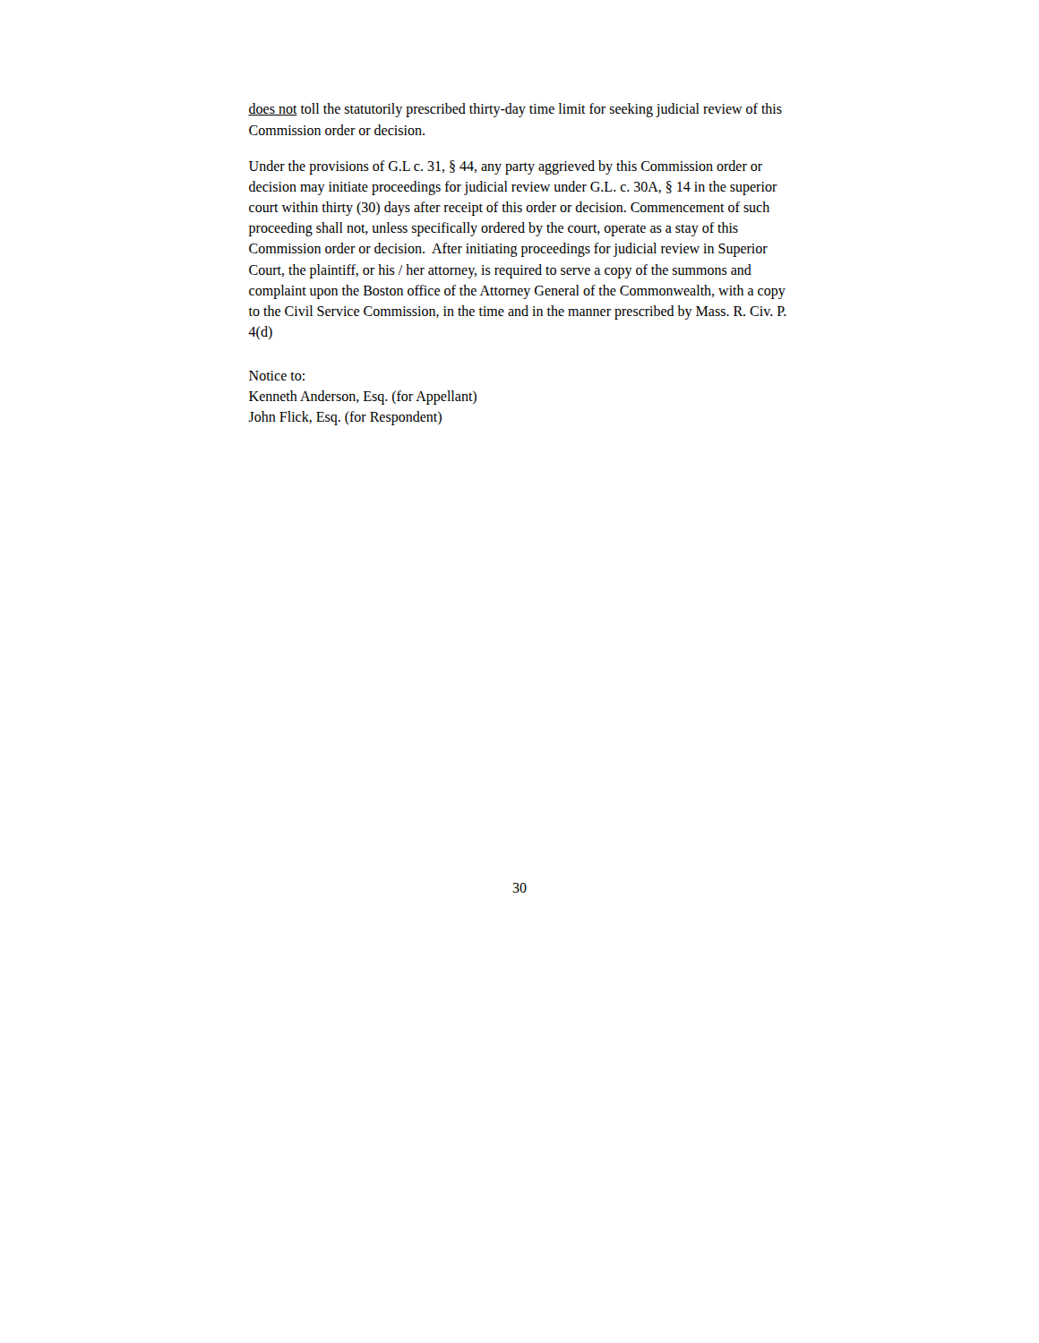does not toll the statutorily prescribed thirty-day time limit for seeking judicial review of this Commission order or decision.
Under the provisions of G.L c. 31, § 44, any party aggrieved by this Commission order or decision may initiate proceedings for judicial review under G.L. c. 30A, § 14 in the superior court within thirty (30) days after receipt of this order or decision. Commencement of such proceeding shall not, unless specifically ordered by the court, operate as a stay of this Commission order or decision. After initiating proceedings for judicial review in Superior Court, the plaintiff, or his / her attorney, is required to serve a copy of the summons and complaint upon the Boston office of the Attorney General of the Commonwealth, with a copy to the Civil Service Commission, in the time and in the manner prescribed by Mass. R. Civ. P. 4(d)
Notice to:
Kenneth Anderson, Esq. (for Appellant)
John Flick, Esq. (for Respondent)
30